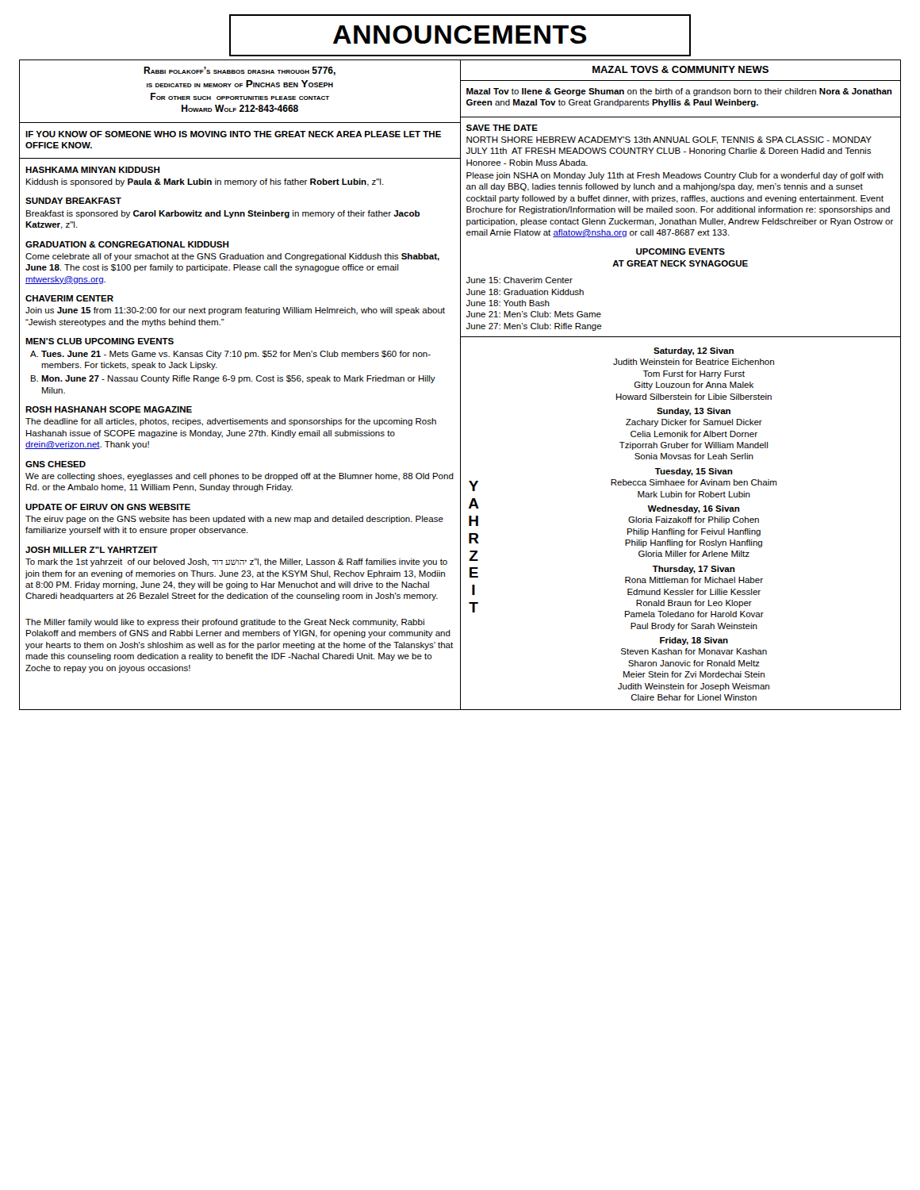ANNOUNCEMENTS
| Rabbi polakoff’s shabbos drasha through 5776, is dedicated in memory of Pinchas ben Yoseph For other such opportunities please contact Howard Wolf 212-843-4668 IF YOU KNOW OF SOMEONE WHO IS MOVING INTO THE GREAT NECK AREA PLEASE LET THE OFFICE KNOW. Hashkama Minyan Kiddush Kiddush is sponsored by Paula & Mark Lubin in memory of his father Robert Lubin , z"l. Sunday Breakfast Breakfast is sponsored by Carol Karbowitz and Lynn Steinberg in memory of their father Jacob Katzwer , z"l. Graduation & Congregational Kiddush Come celebrate all of your smachot at the GNS Graduation and Congregational Kiddush this Shabbat, June 18 . The cost is $100 per family to participate. Please call the synagogue office or email mtwersky@gns.org . Chaverim Center Join us June 15 from 11:30-2:00 for our next program featuring William Helmreich, who will speak about “Jewish stereotypes and the myths behind them.” Men’s Club Upcoming Events Tues. June 21 - Mets Game vs. Kansas City 7:10 pm. $52 for Men’s Club members $60 for non-members. For tickets, speak to Jack Lipsky. Mon. June 27 - Nassau County Rifle Range 6-9 pm. Cost is $56, speak to Mark Friedman or Hilly Milun. Rosh Hashanah Scope Magazine The deadline for all articles, photos, recipes, advertisements and sponsorships for the upcoming Rosh Hashanah issue of SCOPE magazine is Monday, June 27th. Kindly email all submissions to drein@verizon.net . Thank you! GNS Chesed We are collecting shoes, eyeglasses and cell phones to be dropped off at the Blumner home, 88 Old Pond Rd. or the Ambalo home, 11 William Penn, Sunday through Friday. Update of Eiruv on GNS Website The eiruv page on the GNS website has been updated with a new map and detailed description. Please familiarize yourself with it to ensure proper observance. Josh Miller z”l Yahrtzeit To mark the 1st yahrzeit of our beloved Josh, יהושע דוד z”l, the Miller, Lasson & Raff families invite you to join them for an evening of memories on Thurs. June 23, at the KSYM Shul, Rechov Ephraim 13, Modiin at 8:00 PM. Friday morning, June 24, they will be going to Har Menuchot and will drive to the Nachal Charedi headquarters at 26 Bezalel Street for the dedication of the counseling room in Josh's memory. The Miller family would like to express their profound gratitude to the Great Neck community, Rabbi Polakoff and members of GNS and Rabbi Lerner and members of YIGN, for opening your community and your hearts to them on Josh's shloshim as well as for the parlor meeting at the home of the Talanskys’ that made this counseling room dedication a reality to benefit the IDF -Nachal Charedi Unit. May we be to Zoche to repay you on joyous occasions! | MAZAL TOVS & COMMUNITY NEWS Mazal Tov to Ilene & George Shuman on the birth of a grandson born to their children Nora & Jonathan Green and Mazal Tov to Great Grandparents Phyllis & Paul Weinberg. SAVE THE DATE NORTH SHORE HEBREW ACADEMY'S 13th ANNUAL GOLF, TENNIS & SPA CLASSIC - MONDAY JULY 11th AT FRESH MEADOWS COUNTRY CLUB - Honoring Charlie & Doreen Hadid and Tennis Honoree - Robin Muss Abada. Please join NSHA on Monday July 11th at Fresh Meadows Country Club for a wonderful day of golf with an all day BBQ, ladies tennis followed by lunch and a mahjong/spa day, men’s tennis and a sunset cocktail party followed by a buffet dinner, with prizes, raffles, auctions and evening entertainment. Event Brochure for Registration/Information will be mailed soon. For additional information re: sponsorships and participation, please contact Glenn Zuckerman, Jonathan Muller, Andrew Feldschreiber or Ryan Ostrow or email Arnie Flatow at aflatow@nsha.org or call 487-8687 ext 133. UPCOMING EVENTS AT GREAT NECK SYNAGOGUE June 15: Chaverim Center June 18: Graduation Kiddush June 18: Youth Bash June 21: Men’s Club: Mets Game June 27: Men’s Club: Rifle Range Y A H R Z E I T Saturday, 12 Sivan Judith Weinstein for Beatrice Eichenhon Tom Furst for Harry Furst Gitty Louzoun for Anna Malek Howard Silberstein for Libie Silberstein Sunday, 13 Sivan Zachary Dicker for Samuel Dicker Celia Lemonik for Albert Dorner Tziporrah Gruber for William Mandell Sonia Movsas for Leah Serlin Tuesday, 15 Sivan Rebecca Simhaee for Avinam ben Chaim Mark Lubin for Robert Lubin Wednesday, 16 Sivan Gloria Faizakoff for Philip Cohen Philip Hanfling for Feivul Hanfling Philip Hanfling for Roslyn Hanfling Gloria Miller for Arlene Miltz Thursday, 17 Sivan Rona Mittleman for Michael Haber Edmund Kessler for Lillie Kessler Ronald Braun for Leo Kloper Pamela Toledano for Harold Kovar Paul Brody for Sarah Weinstein Friday, 18 Sivan Steven Kashan for Monavar Kashan Sharon Janovic for Ronald Meltz Meier Stein for Zvi Mordechai Stein Judith Weinstein for Joseph Weisman Claire Behar for Lionel Winston |